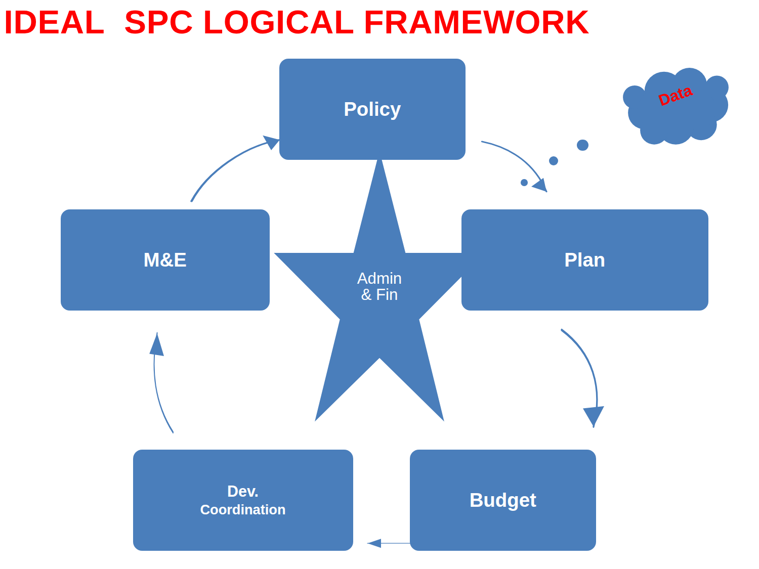IDEAL SPC LOGICAL FRAMEWORK
Data
Policy
Plan
M&E
Budget
Dev. Coordination
Admin
& Fin